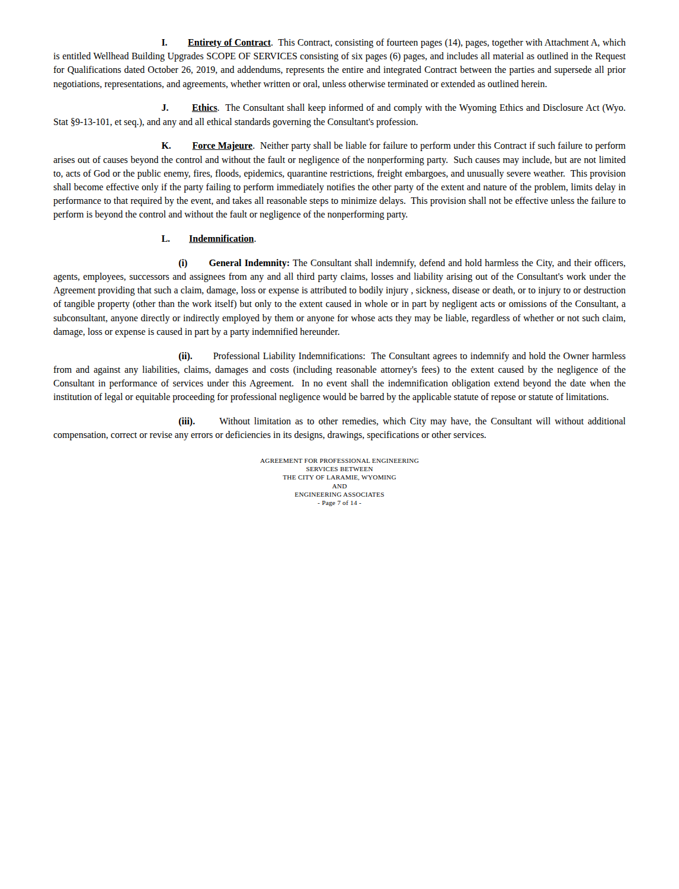I. Entirety of Contract. This Contract, consisting of fourteen pages (14), pages, together with Attachment A, which is entitled Wellhead Building Upgrades SCOPE OF SERVICES consisting of six pages (6) pages, and includes all material as outlined in the Request for Qualifications dated October 26, 2019, and addendums, represents the entire and integrated Contract between the parties and supersede all prior negotiations, representations, and agreements, whether written or oral, unless otherwise terminated or extended as outlined herein.
J. Ethics. The Consultant shall keep informed of and comply with the Wyoming Ethics and Disclosure Act (Wyo. Stat §9-13-101, et seq.), and any and all ethical standards governing the Consultant's profession.
K. Force Majeure. Neither party shall be liable for failure to perform under this Contract if such failure to perform arises out of causes beyond the control and without the fault or negligence of the nonperforming party. Such causes may include, but are not limited to, acts of God or the public enemy, fires, floods, epidemics, quarantine restrictions, freight embargoes, and unusually severe weather. This provision shall become effective only if the party failing to perform immediately notifies the other party of the extent and nature of the problem, limits delay in performance to that required by the event, and takes all reasonable steps to minimize delays. This provision shall not be effective unless the failure to perform is beyond the control and without the fault or negligence of the nonperforming party.
L. Indemnification.
(i) General Indemnity: The Consultant shall indemnify, defend and hold harmless the City, and their officers, agents, employees, successors and assignees from any and all third party claims, losses and liability arising out of the Consultant's work under the Agreement providing that such a claim, damage, loss or expense is attributed to bodily injury , sickness, disease or death, or to injury to or destruction of tangible property (other than the work itself) but only to the extent caused in whole or in part by negligent acts or omissions of the Consultant, a subconsultant, anyone directly or indirectly employed by them or anyone for whose acts they may be liable, regardless of whether or not such claim, damage, loss or expense is caused in part by a party indemnified hereunder.
(ii). Professional Liability Indemnifications: The Consultant agrees to indemnify and hold the Owner harmless from and against any liabilities, claims, damages and costs (including reasonable attorney's fees) to the extent caused by the negligence of the Consultant in performance of services under this Agreement. In no event shall the indemnification obligation extend beyond the date when the institution of legal or equitable proceeding for professional negligence would be barred by the applicable statute of repose or statute of limitations.
(iii). Without limitation as to other remedies, which City may have, the Consultant will without additional compensation, correct or revise any errors or deficiencies in its designs, drawings, specifications or other services.
AGREEMENT FOR PROFESSIONAL ENGINEERING
SERVICES BETWEEN
THE CITY OF LARAMIE, WYOMING
AND
ENGINEERING ASSOCIATES
- Page 7 of 14 -